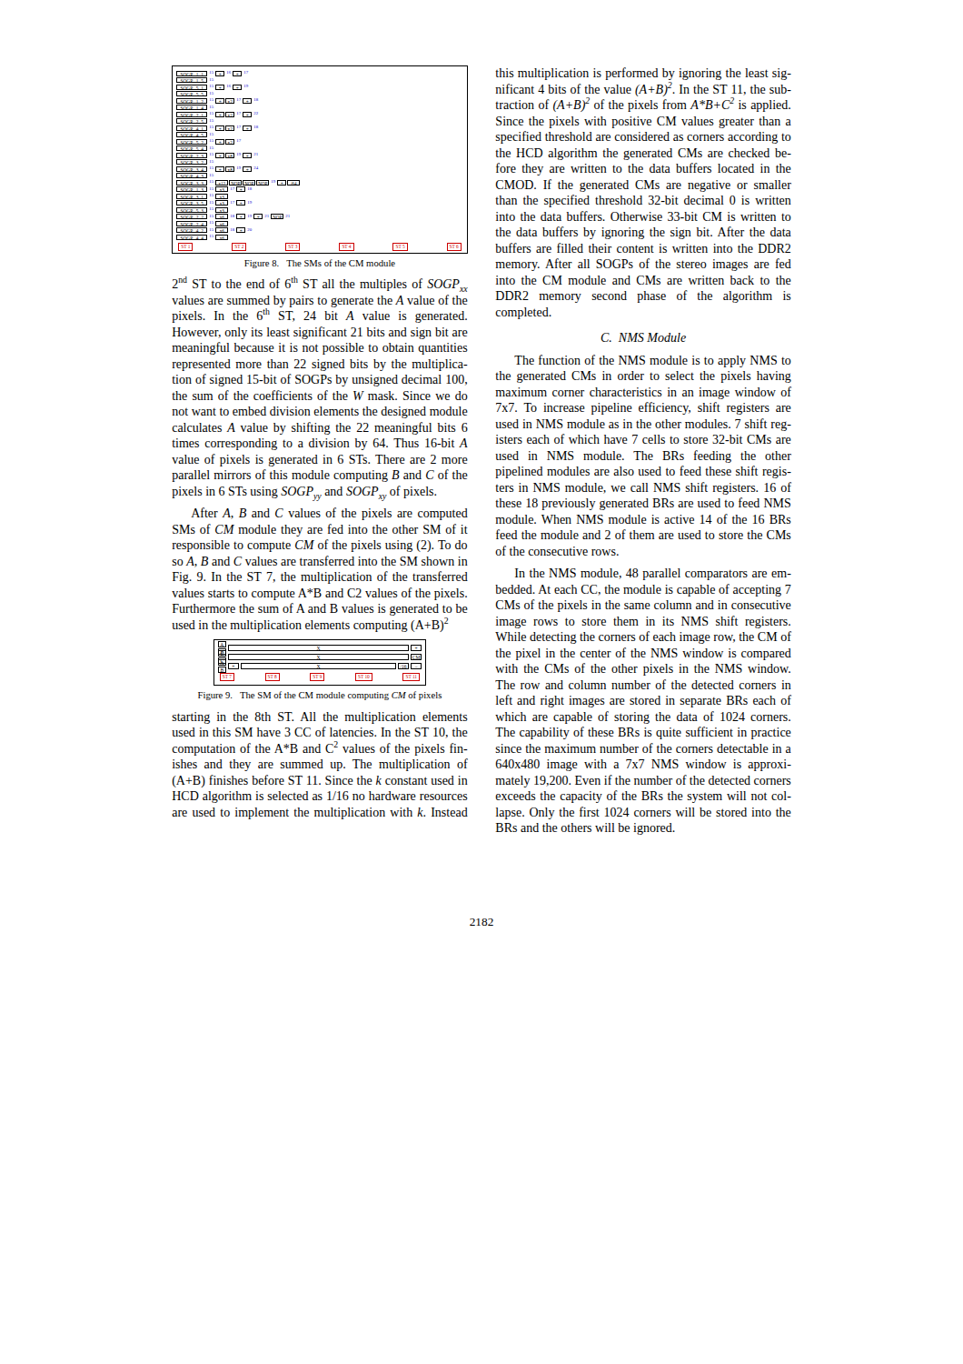SOGPxx1_115+16+17
SOGPxx1_515
SOGPxx5_115+16+19
SOGPxx5_515
SOGPxx1_215+x217+18
SOGPxx1_415
SOGPxx2_115+x217+22
SOGPxx2_515
SOGPxx4_115+x217+18
SOGPxx4_515
SOGPxx5_215+x217
SOGPxx5_415
SOGPxx2_315+x819+21
SOGPxx3_215
SOGPxx3_415+x819+24
SOGPxx4_315
SOGPxx3_315 x12 NOP NOP NOP 19+/64
SOGPxx1_315 x317+18
SOGPxx3_115 x3
SOGPxx3_515 x317+19
SOGPxx5_315 x3
SOGPxx2_215 x618+19+21 NOP 21
SOGPxx2_415 x6
SOGPxx4_215 x618+20
SOGPxx4_415 x6
ST 1 ST 2 ST 3 ST 4 ST 5 ST 6
Figure 8. The SMs of the CM module
2nd ST to the end of 6th ST all the multiples of SOGPxx values are summed by pairs to generate the A value of the pixels. In the 6th ST, 24 bit A value is generated. However, only its least significant 21 bits and sign bit are meaningful because it is not possible to obtain quantities represented more than 22 signed bits by the multiplication of signed 15-bit of SOGPs by unsigned decimal 100, the sum of the coefficients of the W mask. Since we do not want to embed division elements the designed module calculates A value by shifting the 22 meaningful bits 6 times corresponding to a division by 64. Thus 16-bit A value of pixels is generated in 6 STs. There are 2 more parallel mirrors of this module computing B and C of the pixels in 6 STs using SOGPyy and SOGPxy of pixels.
After A, B and C values of the pixels are computed SMs of CM module they are fed into the other SM of it responsible to compute CM of the pixels using (2). To do so A, B and C values are transferred into the SM shown in Fig. 9. In the ST 7, the multiplication of the transferred values starts to compute A*B and C2 values of the pixels. Furthermore the sum of A and B values is generated to be used in the multiplication elements computing (A+B)2
A
B
X
+
C
C
X
CM
A
B
+
X
/16
−
ST 7 ST 8 ST 9 ST 10 ST 11
Figure 9. The SM of the CM module computing CM of pixels
starting in the 8th ST. All the multiplication elements used in this SM have 3 CC of latencies. In the ST 10, the computation of the A*B and C2 values of the pixels finishes and they are summed up. The multiplication of (A+B) finishes before ST 11. Since the k constant used in HCD algorithm is selected as 1/16 no hardware resources are used to implement the multiplication with k. Instead this multiplication is performed by ignoring the least significant 4 bits of the value (A+B)2. In the ST 11, the subtraction of (A+B)2 of the pixels from A*B+C2 is applied. Since the pixels with positive CM values greater than a specified threshold are considered as corners according to the HCD algorithm the generated CMs are checked before they are written to the data buffers located in the CMOD. If the generated CMs are negative or smaller than the specified threshold 32-bit decimal 0 is written into the data buffers. Otherwise 33-bit CM is written to the data buffers by ignoring the sign bit. After the data buffers are filled their content is written into the DDR2 memory. After all SOGPs of the stereo images are fed into the CM module and CMs are written back to the DDR2 memory second phase of the algorithm is completed.
C. NMS Module
The function of the NMS module is to apply NMS to the generated CMs in order to select the pixels having maximum corner characteristics in an image window of 7x7. To increase pipeline efficiency, shift registers are used in NMS module as in the other modules. 7 shift registers each of which have 7 cells to store 32-bit CMs are used in NMS module. The BRs feeding the other pipelined modules are also used to feed these shift registers in NMS module, we call NMS shift registers. 16 of these 18 previously generated BRs are used to feed NMS module. When NMS module is active 14 of the 16 BRs feed the module and 2 of them are used to store the CMs of the consecutive rows.
In the NMS module, 48 parallel comparators are embedded. At each CC, the module is capable of accepting 7 CMs of the pixels in the same column and in consecutive image rows to store them in its NMS shift registers. While detecting the corners of each image row, the CM of the pixel in the center of the NMS window is compared with the CMs of the other pixels in the NMS window. The row and column number of the detected corners in left and right images are stored in separate BRs each of which are capable of storing the data of 1024 corners. The capability of these BRs is quite sufficient in practice since the maximum number of the corners detectable in a 640x480 image with a 7x7 NMS window is approximately 19,200. Even if the number of the detected corners exceeds the capacity of the BRs the system will not collapse. Only the first 1024 corners will be stored into the BRs and the others will be ignored.
2182